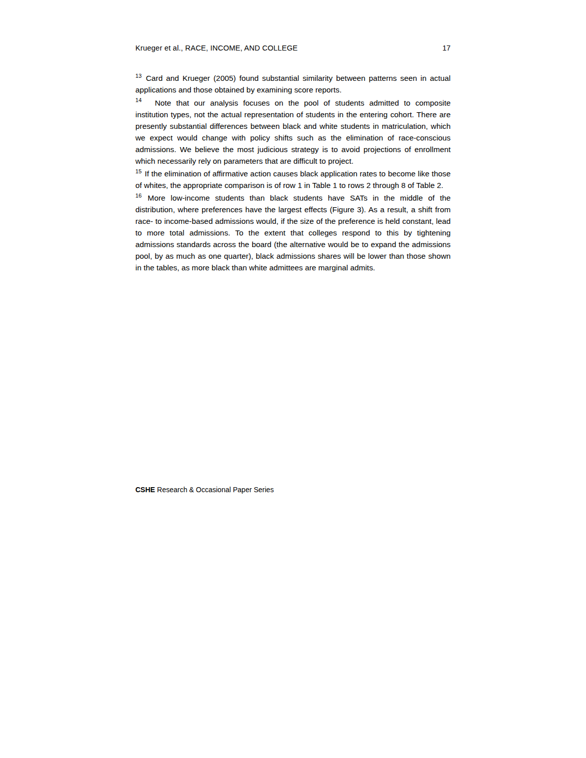Krueger et al., RACE, INCOME, AND COLLEGE 17
13 Card and Krueger (2005) found substantial similarity between patterns seen in actual applications and those obtained by examining score reports.
14 Note that our analysis focuses on the pool of students admitted to composite institution types, not the actual representation of students in the entering cohort. There are presently substantial differences between black and white students in matriculation, which we expect would change with policy shifts such as the elimination of race-conscious admissions. We believe the most judicious strategy is to avoid projections of enrollment which necessarily rely on parameters that are difficult to project.
15 If the elimination of affirmative action causes black application rates to become like those of whites, the appropriate comparison is of row 1 in Table 1 to rows 2 through 8 of Table 2.
16 More low-income students than black students have SATs in the middle of the distribution, where preferences have the largest effects (Figure 3). As a result, a shift from race- to income-based admissions would, if the size of the preference is held constant, lead to more total admissions. To the extent that colleges respond to this by tightening admissions standards across the board (the alternative would be to expand the admissions pool, by as much as one quarter), black admissions shares will be lower than those shown in the tables, as more black than white admittees are marginal admits.
CSHE Research & Occasional Paper Series